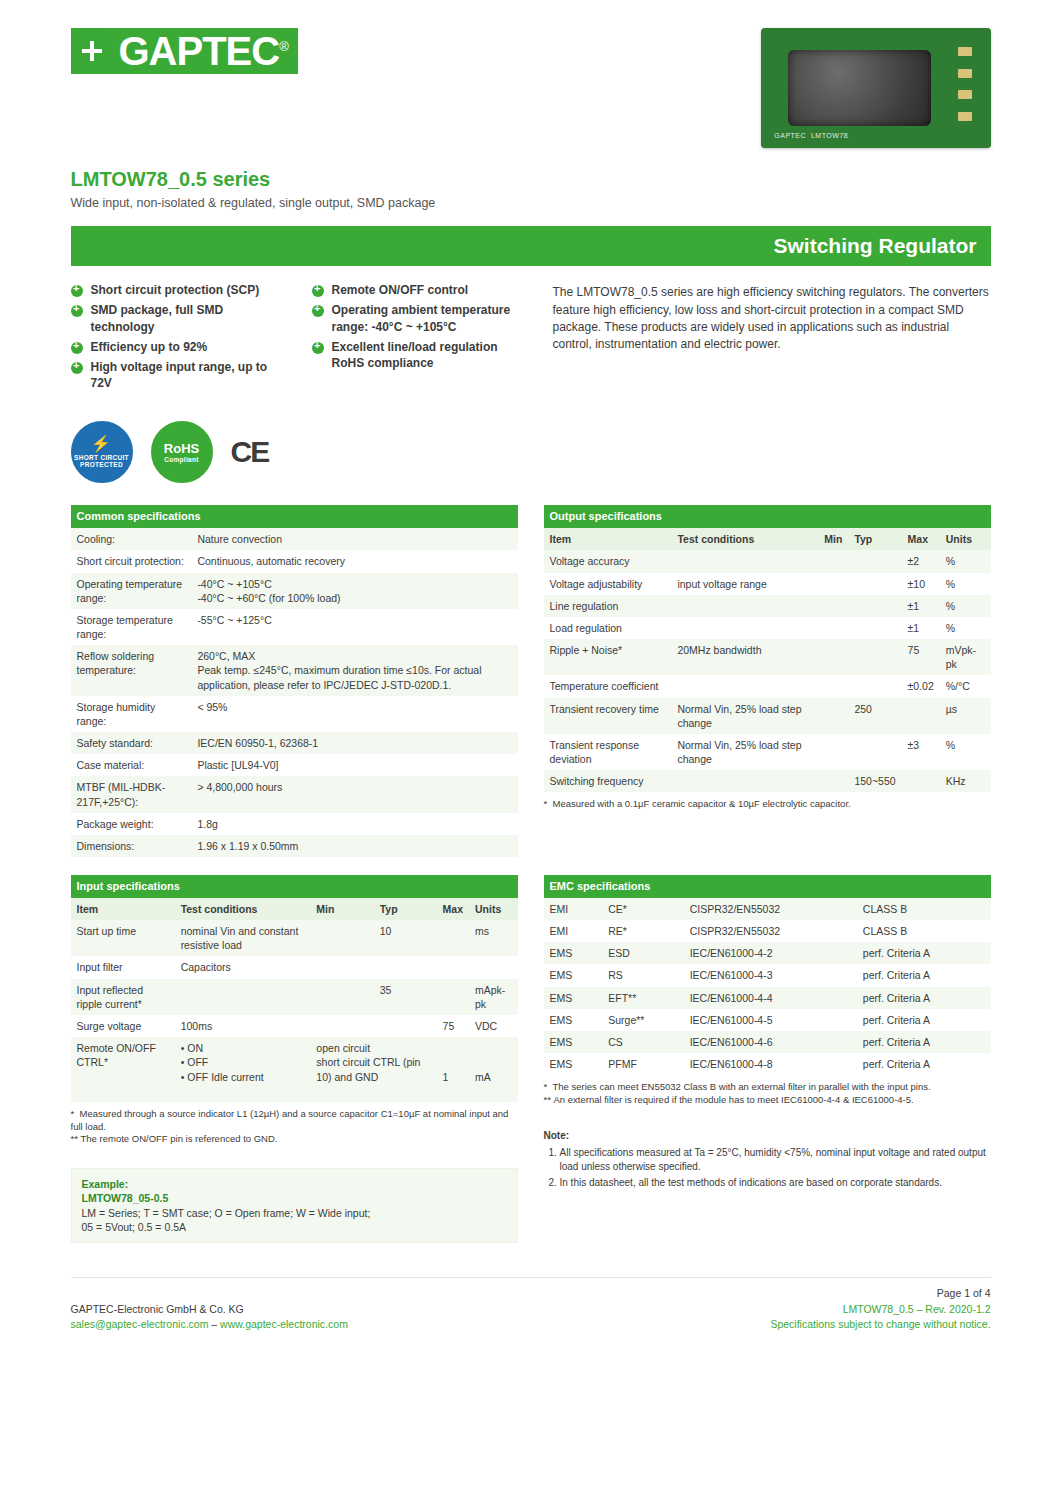GAPTEC®
GAPTEC LMTOW78
LMTOW78_0.5 series
Wide input, non-isolated & regulated, single output, SMD package
Switching Regulator
Short circuit protection (SCP)
SMD package, full SMD technology
Efficiency up to 92%
High voltage input range, up to 72V
Remote ON/OFF control
Operating ambient temperature range: -40°C ~ +105°C
Excellent line/load regulation RoHS compliance
The LMTOW78_0.5 series are high efficiency switching regulators. The converters feature high efficiency, low loss and short-circuit protection in a compact SMD package. These products are widely used in applications such as industrial control, instrumentation and electric power.
⚡ SHORT CIRCUIT
PROTECTED
RoHS Compliant
CE
Common specifications
| Cooling: | Nature convection |
| Short circuit protection: | Continuous, automatic recovery |
| Operating temperature range: | -40°C ~ +105°C -40°C ~ +60°C (for 100% load) |
| Storage temperature range: | -55°C ~ +125°C |
| Reflow soldering temperature: | 260°C, MAX Peak temp. ≤245°C, maximum duration time ≤10s. For actual application, please refer to IPC/JEDEC J-STD-020D.1. |
| Storage humidity range: | < 95% |
| Safety standard: | IEC/EN 60950-1, 62368-1 |
| Case material: | Plastic [UL94-V0] |
| MTBF (MIL-HDBK-217F,+25°C): | > 4,800,000 hours |
| Package weight: | 1.8g |
| Dimensions: | 1.96 x 1.19 x 0.50mm |
Output specifications
| Item | Test conditions | Min | Typ | Max | Units |
| --- | --- | --- | --- | --- | --- |
| Voltage accuracy | | | | ±2 | % |
| Voltage adjustability | input voltage range | | | ±10 | % |
| Line regulation | | | | ±1 | % |
| Load regulation | | | | ±1 | % |
| Ripple + Noise* | 20MHz bandwidth | | | 75 | mVpk-pk |
| Temperature coefficient | | | | ±0.02 | %/°C |
| Transient recovery time | Normal Vin, 25% load step change | | 250 | | µs |
| Transient response deviation | Normal Vin, 25% load step change | | | ±3 | % |
| Switching frequency | | | 150~550 | | KHz |
* Measured with a 0.1µF ceramic capacitor & 10µF electrolytic capacitor.
Input specifications
| Item | Test conditions | Min | Typ | Max | Units |
| --- | --- | --- | --- | --- | --- |
| Start up time | nominal Vin and constant resistive load | | 10 | | ms |
| Input filter | Capacitors | | | | |
| Input reflected ripple current* | | | 35 | | mApk-pk |
| Surge voltage | 100ms | | | 75 | VDC |
| Remote ON/OFF CTRL* | • ON • OFF • OFF Idle current | open circuit short circuit CTRL (pin 10) and GND | 1 | mA |
* Measured through a source indicator L1 (12µH) and a source capacitor C1=10µF at nominal input and full load.
** The remote ON/OFF pin is referenced to GND.
Example:
LMTOW78_05-0.5
LM = Series; T = SMT case; O = Open frame; W = Wide input;
05 = 5Vout; 0.5 = 0.5A
EMC specifications
| EMI | CE* | CISPR32/EN55032 | CLASS B |
| EMI | RE* | CISPR32/EN55032 | CLASS B |
| EMS | ESD | IEC/EN61000-4-2 | perf. Criteria A |
| EMS | RS | IEC/EN61000-4-3 | perf. Criteria A |
| EMS | EFT** | IEC/EN61000-4-4 | perf. Criteria A |
| EMS | Surge** | IEC/EN61000-4-5 | perf. Criteria A |
| EMS | CS | IEC/EN61000-4-6 | perf. Criteria A |
| EMS | PFMF | IEC/EN61000-4-8 | perf. Criteria A |
* The series can meet EN55032 Class B with an external filter in parallel with the input pins.
** An external filter is required if the module has to meet IEC61000-4-4 & IEC61000-4-5.
Note:
All specifications measured at Ta = 25°C, humidity <75%, nominal input voltage and rated output load unless otherwise specified.
In this datasheet, all the test methods of indications are based on corporate standards.
GAPTEC-Electronic GmbH & Co. KG
sales@gaptec-electronic.com – www.gaptec-electronic.com
Page 1 of 4
LMTOW78_0.5 – Rev. 2020-1.2
Specifications subject to change without notice.